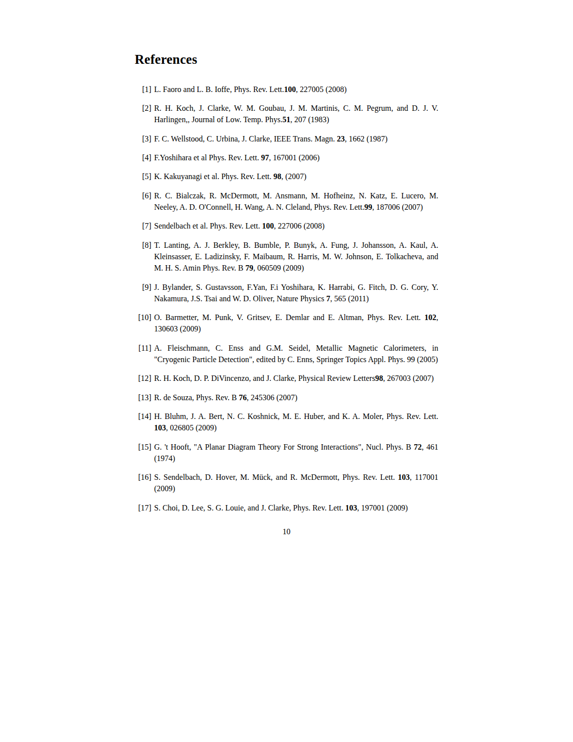References
[1] L. Faoro and L. B. Ioffe, Phys. Rev. Lett.100, 227005 (2008)
[2] R. H. Koch, J. Clarke, W. M. Goubau, J. M. Martinis, C. M. Pegrum, and D. J. V. Harlingen,, Journal of Low. Temp. Phys.51, 207 (1983)
[3] F. C. Wellstood, C. Urbina, J. Clarke, IEEE Trans. Magn. 23, 1662 (1987)
[4] F.Yoshihara et al Phys. Rev. Lett. 97, 167001 (2006)
[5] K. Kakuyanagi et al. Phys. Rev. Lett. 98, (2007)
[6] R. C. Bialczak, R. McDermott, M. Ansmann, M. Hofheinz, N. Katz, E. Lucero, M. Neeley, A. D. O'Connell, H. Wang, A. N. Cleland, Phys. Rev. Lett.99, 187006 (2007)
[7] Sendelbach et al. Phys. Rev. Lett. 100, 227006 (2008)
[8] T. Lanting, A. J. Berkley, B. Bumble, P. Bunyk, A. Fung, J. Johansson, A. Kaul, A. Kleinsasser, E. Ladizinsky, F. Maibaum, R. Harris, M. W. Johnson, E. Tolkacheva, and M. H. S. Amin Phys. Rev. B 79, 060509 (2009)
[9] J. Bylander, S. Gustavsson, F.Yan, F.i Yoshihara, K. Harrabi, G. Fitch, D. G. Cory, Y. Nakamura, J.S. Tsai and W. D. Oliver, Nature Physics 7, 565 (2011)
[10] O. Barmetter, M. Punk, V. Gritsev, E. Demlar and E. Altman, Phys. Rev. Lett. 102, 130603 (2009)
[11] A. Fleischmann, C. Enss and G.M. Seidel, Metallic Magnetic Calorimeters, in "Cryogenic Particle Detection", edited by C. Enns, Springer Topics Appl. Phys. 99 (2005)
[12] R. H. Koch, D. P. DiVincenzo, and J. Clarke, Physical Review Letters98, 267003 (2007)
[13] R. de Souza, Phys. Rev. B 76, 245306 (2007)
[14] H. Bluhm, J. A. Bert, N. C. Koshnick, M. E. Huber, and K. A. Moler, Phys. Rev. Lett. 103, 026805 (2009)
[15] G. 't Hooft, "A Planar Diagram Theory For Strong Interactions", Nucl. Phys. B 72, 461 (1974)
[16] S. Sendelbach, D. Hover, M. Mück, and R. McDermott, Phys. Rev. Lett. 103, 117001 (2009)
[17] S. Choi, D. Lee, S. G. Louie, and J. Clarke, Phys. Rev. Lett. 103, 197001 (2009)
10